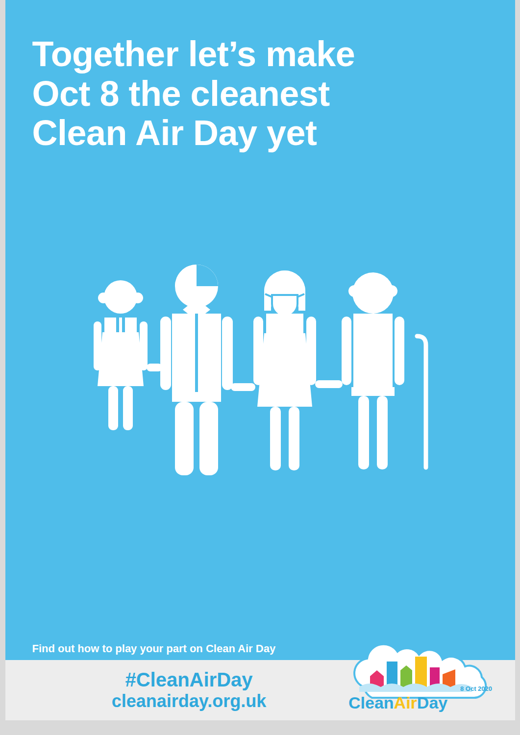Together let’s make
Oct 8 the cleanest
Clean Air Day yet
Find out how to play your part on Clean Air Day
#CleanAirDay cleanairday.org.uk
8 Oct 2020 CleanAirDay